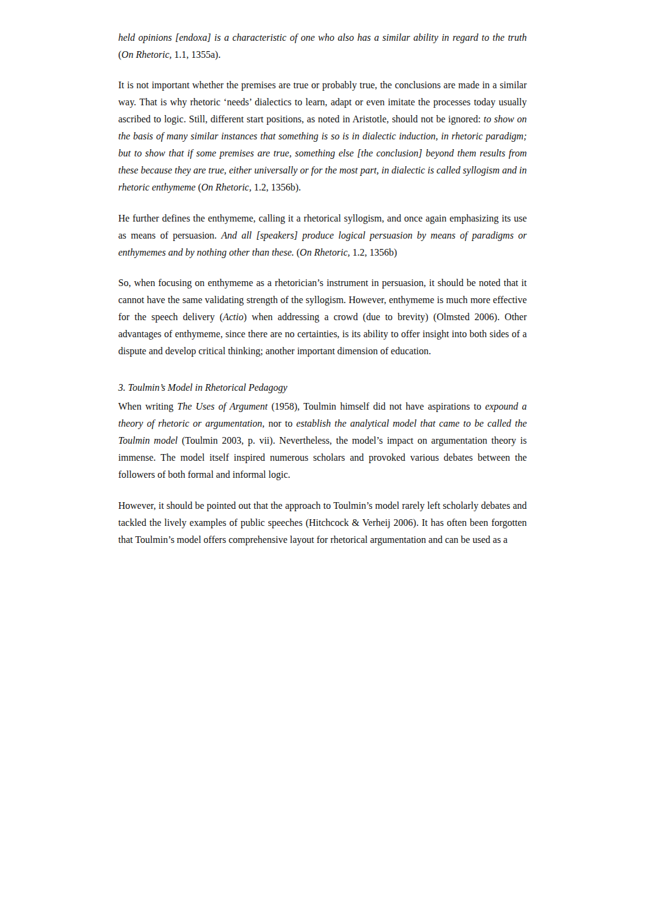held opinions [endoxa] is a characteristic of one who also has a similar ability in regard to the truth (On Rhetoric, 1.1, 1355a).
It is not important whether the premises are true or probably true, the conclusions are made in a similar way. That is why rhetoric ‘needs’ dialectics to learn, adapt or even imitate the processes today usually ascribed to logic. Still, different start positions, as noted in Aristotle, should not be ignored: to show on the basis of many similar instances that something is so is in dialectic induction, in rhetoric paradigm; but to show that if some premises are true, something else [the conclusion] beyond them results from these because they are true, either universally or for the most part, in dialectic is called syllogism and in rhetoric enthymeme (On Rhetoric, 1.2, 1356b).
He further defines the enthymeme, calling it a rhetorical syllogism, and once again emphasizing its use as means of persuasion. And all [speakers] produce logical persuasion by means of paradigms or enthymemes and by nothing other than these. (On Rhetoric, 1.2, 1356b)
So, when focusing on enthymeme as a rhetorician’s instrument in persuasion, it should be noted that it cannot have the same validating strength of the syllogism. However, enthymeme is much more effective for the speech delivery (Actio) when addressing a crowd (due to brevity) (Olmsted 2006). Other advantages of enthymeme, since there are no certainties, is its ability to offer insight into both sides of a dispute and develop critical thinking; another important dimension of education.
3. Toulmin’s Model in Rhetorical Pedagogy
When writing The Uses of Argument (1958), Toulmin himself did not have aspirations to expound a theory of rhetoric or argumentation, nor to establish the analytical model that came to be called the Toulmin model (Toulmin 2003, p. vii). Nevertheless, the model’s impact on argumentation theory is immense. The model itself inspired numerous scholars and provoked various debates between the followers of both formal and informal logic.
However, it should be pointed out that the approach to Toulmin’s model rarely left scholarly debates and tackled the lively examples of public speeches (Hitchcock & Verheij 2006). It has often been forgotten that Toulmin’s model offers comprehensive layout for rhetorical argumentation and can be used as a